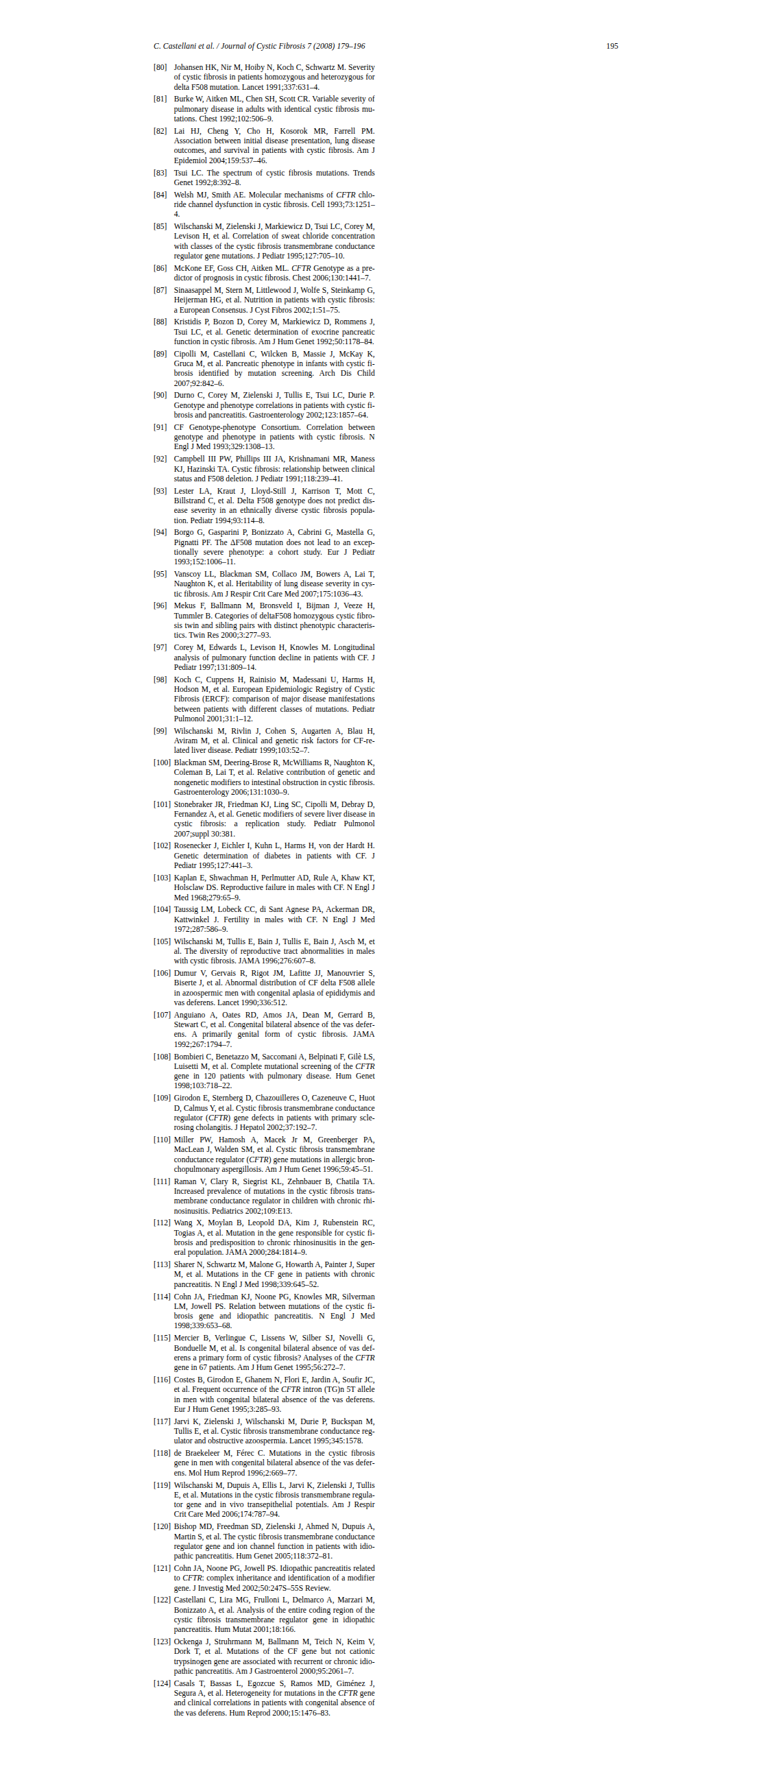C. Castellani et al. / Journal of Cystic Fibrosis 7 (2008) 179–196 195
[80] Johansen HK, Nir M, Hoiby N, Koch C, Schwartz M. Severity of cystic fibrosis in patients homozygous and heterozygous for delta F508 mutation. Lancet 1991;337:631–4.
[81] Burke W, Aitken ML, Chen SH, Scott CR. Variable severity of pulmonary disease in adults with identical cystic fibrosis mutations. Chest 1992;102:506–9.
[82] Lai HJ, Cheng Y, Cho H, Kosorok MR, Farrell PM. Association between initial disease presentation, lung disease outcomes, and survival in patients with cystic fibrosis. Am J Epidemiol 2004;159:537–46.
[83] Tsui LC. The spectrum of cystic fibrosis mutations. Trends Genet 1992;8:392–8.
[84] Welsh MJ, Smith AE. Molecular mechanisms of CFTR chloride channel dysfunction in cystic fibrosis. Cell 1993;73:1251–4.
[85] Wilschanski M, Zielenski J, Markiewicz D, Tsui LC, Corey M, Levison H, et al. Correlation of sweat chloride concentration with classes of the cystic fibrosis transmembrane conductance regulator gene mutations. J Pediatr 1995;127:705–10.
[86] McKone EF, Goss CH, Aitken ML. CFTR Genotype as a predictor of prognosis in cystic fibrosis. Chest 2006;130:1441–7.
[87] Sinaasappel M, Stern M, Littlewood J, Wolfe S, Steinkamp G, Heijerman HG, et al. Nutrition in patients with cystic fibrosis: a European Consensus. J Cyst Fibros 2002;1:51–75.
[88] Kristidis P, Bozon D, Corey M, Markiewicz D, Rommens J, Tsui LC, et al. Genetic determination of exocrine pancreatic function in cystic fibrosis. Am J Hum Genet 1992;50:1178–84.
[89] Cipolli M, Castellani C, Wilcken B, Massie J, McKay K, Gruca M, et al. Pancreatic phenotype in infants with cystic fibrosis identified by mutation screening. Arch Dis Child 2007;92:842–6.
[90] Durno C, Corey M, Zielenski J, Tullis E, Tsui LC, Durie P. Genotype and phenotype correlations in patients with cystic fibrosis and pancreatitis. Gastroenterology 2002;123:1857–64.
[91] CF Genotype-phenotype Consortium. Correlation between genotype and phenotype in patients with cystic fibrosis. N Engl J Med 1993;329:1308–13.
[92] Campbell III PW, Phillips III JA, Krishnamani MR, Maness KJ, Hazinski TA. Cystic fibrosis: relationship between clinical status and F508 deletion. J Pediatr 1991;118:239–41.
[93] Lester LA, Kraut J, Lloyd-Still J, Karrison T, Mott C, Billstrand C, et al. Delta F508 genotype does not predict disease severity in an ethnically diverse cystic fibrosis population. Pediatr 1994;93:114–8.
[94] Borgo G, Gasparini P, Bonizzato A, Cabrini G, Mastella G, Pignatti PF. The ΔF508 mutation does not lead to an exceptionally severe phenotype: a cohort study. Eur J Pediatr 1993;152:1006–11.
[95] Vanscoy LL, Blackman SM, Collaco JM, Bowers A, Lai T, Naughton K, et al. Heritability of lung disease severity in cystic fibrosis. Am J Respir Crit Care Med 2007;175:1036–43.
[96] Mekus F, Ballmann M, Bronsveld I, Bijman J, Veeze H, Tummler B. Categories of deltaF508 homozygous cystic fibrosis twin and sibling pairs with distinct phenotypic characteristics. Twin Res 2000;3:277–93.
[97] Corey M, Edwards L, Levison H, Knowles M. Longitudinal analysis of pulmonary function decline in patients with CF. J Pediatr 1997;131:809–14.
[98] Koch C, Cuppens H, Rainisio M, Madessani U, Harms H, Hodson M, et al. European Epidemiologic Registry of Cystic Fibrosis (ERCF): comparison of major disease manifestations between patients with different classes of mutations. Pediatr Pulmonol 2001;31:1–12.
[99] Wilschanski M, Rivlin J, Cohen S, Augarten A, Blau H, Aviram M, et al. Clinical and genetic risk factors for CF-related liver disease. Pediatr 1999;103:52–7.
[100] Blackman SM, Deering-Brose R, McWilliams R, Naughton K, Coleman B, Lai T, et al. Relative contribution of genetic and nongenetic modifiers to intestinal obstruction in cystic fibrosis. Gastroenterology 2006;131:1030–9.
[101] Stonebraker JR, Friedman KJ, Ling SC, Cipolli M, Debray D, Fernandez A, et al. Genetic modifiers of severe liver disease in cystic fibrosis: a replication study. Pediatr Pulmonol 2007;suppl 30:381.
[102] Rosenecker J, Eichler I, Kuhn L, Harms H, von der Hardt H. Genetic determination of diabetes in patients with CF. J Pediatr 1995;127:441–3.
[103] Kaplan E, Shwachman H, Perlmutter AD, Rule A, Khaw KT, Holsclaw DS. Reproductive failure in males with CF. N Engl J Med 1968;279:65–9.
[104] Taussig LM, Lobeck CC, di Sant Agnese PA, Ackerman DR, Kattwinkel J. Fertility in males with CF. N Engl J Med 1972;287:586–9.
[105] Wilschanski M, Tullis E, Bain J, Tullis E, Bain J, Asch M, et al. The diversity of reproductive tract abnormalities in males with cystic fibrosis. JAMA 1996;276:607–8.
[106] Dumur V, Gervais R, Rigot JM, Lafitte JJ, Manouvrier S, Biserte J, et al. Abnormal distribution of CF delta F508 allele in azoospermic men with congenital aplasia of epididymis and vas deferens. Lancet 1990;336:512.
[107] Anguiano A, Oates RD, Amos JA, Dean M, Gerrard B, Stewart C, et al. Congenital bilateral absence of the vas deferens. A primarily genital form of cystic fibrosis. JAMA 1992;267:1794–7.
[108] Bombieri C, Benetazzo M, Saccomani A, Belpinati F, Gilè LS, Luisetti M, et al. Complete mutational screening of the CFTR gene in 120 patients with pulmonary disease. Hum Genet 1998;103:718–22.
[109] Girodon E, Sternberg D, Chazouilleres O, Cazeneuve C, Huot D, Calmus Y, et al. Cystic fibrosis transmembrane conductance regulator (CFTR) gene defects in patients with primary sclerosing cholangitis. J Hepatol 2002;37:192–7.
[110] Miller PW, Hamosh A, Macek Jr M, Greenberger PA, MacLean J, Walden SM, et al. Cystic fibrosis transmembrane conductance regulator (CFTR) gene mutations in allergic bronchopulmonary aspergillosis. Am J Hum Genet 1996;59:45–51.
[111] Raman V, Clary R, Siegrist KL, Zehnbauer B, Chatila TA. Increased prevalence of mutations in the cystic fibrosis transmembrane conductance regulator in children with chronic rhinosinusitis. Pediatrics 2002;109:E13.
[112] Wang X, Moylan B, Leopold DA, Kim J, Rubenstein RC, Togias A, et al. Mutation in the gene responsible for cystic fibrosis and predisposition to chronic rhinosinusitis in the general population. JAMA 2000;284:1814–9.
[113] Sharer N, Schwartz M, Malone G, Howarth A, Painter J, Super M, et al. Mutations in the CF gene in patients with chronic pancreatitis. N Engl J Med 1998;339:645–52.
[114] Cohn JA, Friedman KJ, Noone PG, Knowles MR, Silverman LM, Jowell PS. Relation between mutations of the cystic fibrosis gene and idiopathic pancreatitis. N Engl J Med 1998;339:653–68.
[115] Mercier B, Verlingue C, Lissens W, Silber SJ, Novelli G, Bonduelle M, et al. Is congenital bilateral absence of vas deferens a primary form of cystic fibrosis? Analyses of the CFTR gene in 67 patients. Am J Hum Genet 1995;56:272–7.
[116] Costes B, Girodon E, Ghanem N, Flori E, Jardin A, Soufir JC, et al. Frequent occurrence of the CFTR intron (TG)n 5T allele in men with congenital bilateral absence of the vas deferens. Eur J Hum Genet 1995;3:285–93.
[117] Jarvi K, Zielenski J, Wilschanski M, Durie P, Buckspan M, Tullis E, et al. Cystic fibrosis transmembrane conductance regulator and obstructive azoospermia. Lancet 1995;345:1578.
[118] de Braekeleer M, Férec C. Mutations in the cystic fibrosis gene in men with congenital bilateral absence of the vas deferens. Mol Hum Reprod 1996;2:669–77.
[119] Wilschanski M, Dupuis A, Ellis L, Jarvi K, Zielenski J, Tullis E, et al. Mutations in the cystic fibrosis transmembrane regulator gene and in vivo transepithelial potentials. Am J Respir Crit Care Med 2006;174:787–94.
[120] Bishop MD, Freedman SD, Zielenski J, Ahmed N, Dupuis A, Martin S, et al. The cystic fibrosis transmembrane conductance regulator gene and ion channel function in patients with idiopathic pancreatitis. Hum Genet 2005;118:372–81.
[121] Cohn JA, Noone PG, Jowell PS. Idiopathic pancreatitis related to CFTR: complex inheritance and identification of a modifier gene. J Investig Med 2002;50:247S–55S Review.
[122] Castellani C, Lira MG, Frulloni L, Delmarco A, Marzari M, Bonizzato A, et al. Analysis of the entire coding region of the cystic fibrosis transmembrane regulator gene in idiopathic pancreatitis. Hum Mutat 2001;18:166.
[123] Ockenga J, Struhrmann M, Ballmann M, Teich N, Keim V, Dork T, et al. Mutations of the CF gene but not cationic trypsinogen gene are associated with recurrent or chronic idiopathic pancreatitis. Am J Gastroenterol 2000;95:2061–7.
[124] Casals T, Bassas L, Egozcue S, Ramos MD, Giménez J, Segura A, et al. Heterogeneity for mutations in the CFTR gene and clinical correlations in patients with congenital absence of the vas deferens. Hum Reprod 2000;15:1476–83.